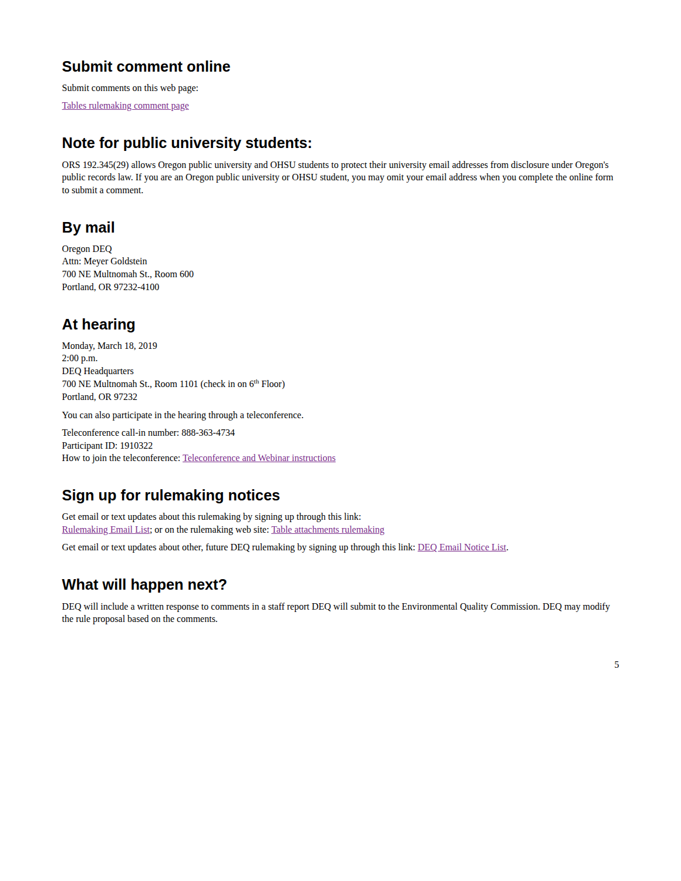Submit comment online
Submit comments on this web page:
Tables rulemaking comment page
Note for public university students:
ORS 192.345(29) allows Oregon public university and OHSU students to protect their university email addresses from disclosure under Oregon's public records law. If you are an Oregon public university or OHSU student, you may omit your email address when you complete the online form to submit a comment.
By mail
Oregon DEQ
Attn: Meyer Goldstein
700 NE Multnomah St., Room 600
Portland, OR 97232-4100
At hearing
Monday, March 18, 2019
2:00 p.m.
DEQ Headquarters
700 NE Multnomah St., Room 1101 (check in on 6th Floor)
Portland, OR 97232
You can also participate in the hearing through a teleconference.
Teleconference call-in number: 888-363-4734
Participant ID: 1910322
How to join the teleconference: Teleconference and Webinar instructions
Sign up for rulemaking notices
Get email or text updates about this rulemaking by signing up through this link:
Rulemaking Email List; or on the rulemaking web site: Table attachments rulemaking
Get email or text updates about other, future DEQ rulemaking by signing up through this link: DEQ Email Notice List.
What will happen next?
DEQ will include a written response to comments in a staff report DEQ will submit to the Environmental Quality Commission. DEQ may modify the rule proposal based on the comments.
5